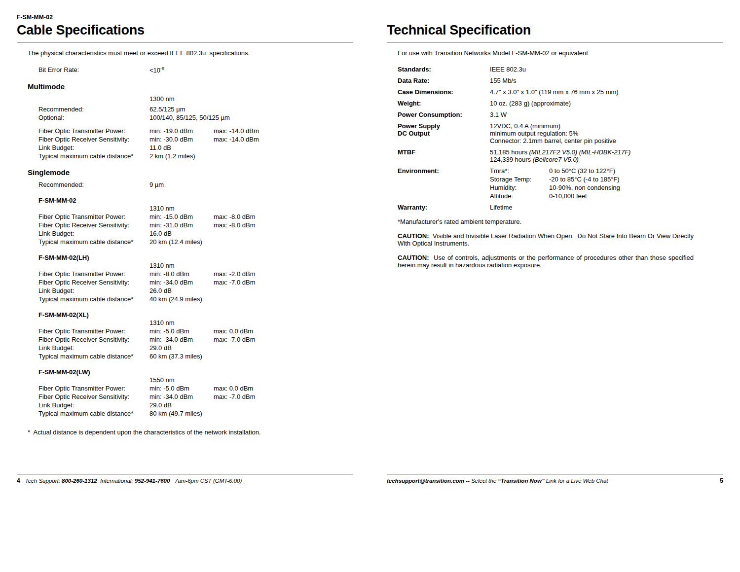F-SM-MM-02
Cable Specifications
The physical characteristics must meet or exceed IEEE 802.3u specifications.
| Bit Error Rate: | <10 -9 | |
Multimode
| | 1300 nm | |
| Recommended: | 62.5/125 µm | |
| Optional: | 100/140, 85/125, 50/125 µm |
| Fiber Optic Transmitter Power: | min: -19.0 dBm | max: -14.0 dBm |
| Fiber Optic Receiver Sensitivity: | min: -30.0 dBm | max: -14.0 dBm |
| Link Budget: | 11.0 dB | |
| Typical maximum cable distance* | 2 km (1.2 miles) |
Singlemode
| Recommended: | 9 µm | |
F-SM-MM-02
| | 1310 nm | |
| Fiber Optic Transmitter Power: | min: -15.0 dBm | max: -8.0 dBm |
| Fiber Optic Receiver Sensitivity: | min: -31.0 dBm | max: -8.0 dBm |
| Link Budget: | 16.0 dB | |
| Typical maximum cable distance* | 20 km (12.4 miles) |
F-SM-MM-02(LH)
| | 1310 nm | |
| Fiber Optic Transmitter Power: | min: -8.0 dBm | max: -2.0 dBm |
| Fiber Optic Receiver Sensitivity: | min: -34.0 dBm | max: -7.0 dBm |
| Link Budget: | 26.0 dB | |
| Typical maximum cable distance* | 40 km (24.9 miles) |
F-SM-MM-02(XL)
| | 1310 nm | |
| Fiber Optic Transmitter Power: | min: -5.0 dBm | max: 0.0 dBm |
| Fiber Optic Receiver Sensitivity: | min: -34.0 dBm | max: -7.0 dBm |
| Link Budget: | 29.0 dB | |
| Typical maximum cable distance* | 60 km (37.3 miles) |
F-SM-MM-02(LW)
| | 1550 nm | |
| Fiber Optic Transmitter Power: | min: -5.0 dBm | max: 0.0 dBm |
| Fiber Optic Receiver Sensitivity: | min: -34.0 dBm | max: -7.0 dBm |
| Link Budget: | 29.0 dB | |
| Typical maximum cable distance* | 80 km (49.7 miles) |
* Actual distance is dependent upon the characteristics of the network installation.
4 Tech Support: 800-260-1312 International: 952-941-7600 7am-6pm CST (GMT-6:00)
Technical Specification
For use with Transition Networks Model F-SM-MM-02 or equivalent
| Standards: | IEEE 802.3u |
| Data Rate: | 155 Mb/s |
| Case Dimensions: | 4.7" x 3.0" x 1.0" (119 mm x 76 mm x 25 mm) |
| Weight: | 10 oz. (283 g) (approximate) |
| Power Consumption: | 3.1 W |
| Power Supply DC Output | 12VDC, 0.4 A (minimum) minimum output regulation: 5% Connector: 2.1mm barrel, center pin positive |
| MTBF | 51,185 hours (MIL217F2 V5.0) (MIL-HDBK-217F) 124,339 hours (Bellcore7 V5.0) |
| Environment: | Tmra*: 0 to 50°C (32 to 122°F) Storage Temp: -20 to 85°C (-4 to 185°F) Humidity: 10-90%, non condensing Altitude: 0-10,000 feet |
| Warranty: | Lifetime |
*Manufacturer's rated ambient temperature.
CAUTION: Visible and Invisible Laser Radiation When Open. Do Not Stare Into Beam Or View Directly With Optical Instruments.
CAUTION: Use of controls, adjustments or the performance of procedures other than those specified herein may result in hazardous radiation exposure.
techsupport@transition.com -- Select the “Transition Now” Link for a Live Web Chat 5